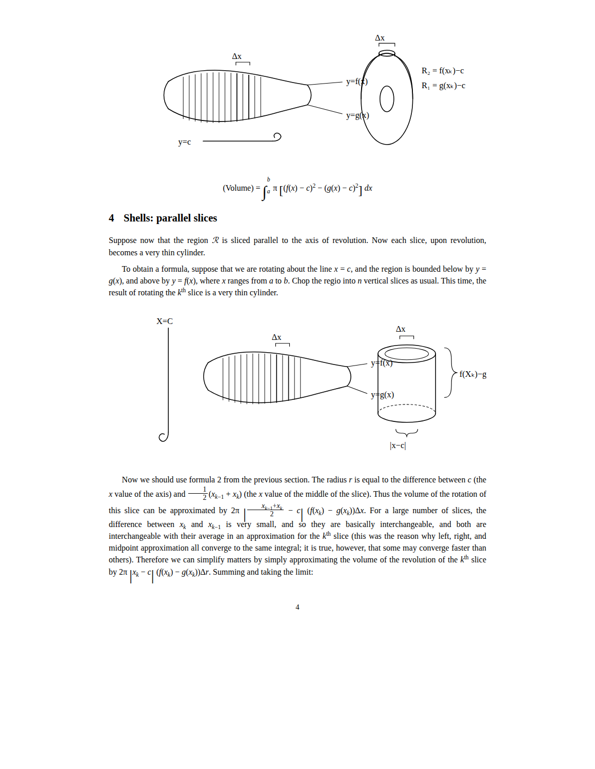Δx Δx y=f(x) y=g(x) y=c R₂ = f(xₖ)−c R₁ = g(xₖ)−c
(Volume) = ∫ba π [(f(x) − c)2 − (g(x) − c)2] dx
4 Shells: parallel slices
Suppose now that the region ℛ is sliced parallel to the axis of revolution. Now each slice, upon revolution, becomes a very thin cylinder.
To obtain a formula, suppose that we are rotating about the line x = c, and the region is bounded below by y = g(x), and above by y = f(x), where x ranges from a to b. Chop the regio into n vertical slices as usual. This time, the result of rotating the kth slice is a very thin cylinder.
X=C Δx Δx y=f(x) y=g(x) f(Xₖ)−g(Xₖ) |x−c|
Now we should use formula 2 from the previous section. The radius r is equal to the difference between c (the x value of the axis) and 12(xk−1 + xk) (the x value of the middle of the slice). Thus the volume of the rotation of this slice can be approximated by 2π |xk−1+xk 2 − c| (f(xk) − g(xk))Δx. For a large number of slices, the difference between xk and xk−1 is very small, and so they are basically interchangeable, and both are interchangeable with their average in an approximation for the kth slice (this was the reason why left, right, and midpoint approximation all converge to the same integral; it is true, however, that some may converge faster than others). Therefore we can simplify matters by simply approximating the volume of the revolution of the kth slice by 2π |xk − c| (f(xk) − g(xk))Δr. Summing and taking the limit:
4